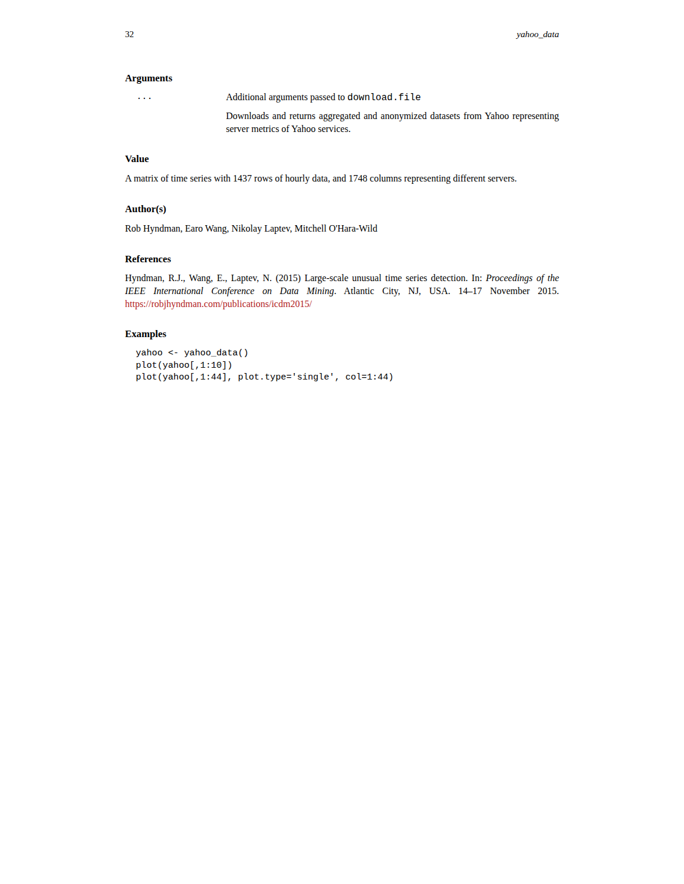32 yahoo_data
Arguments
...
Additional arguments passed to download.file
Downloads and returns aggregated and anonymized datasets from Yahoo representing server metrics of Yahoo services.
Value
A matrix of time series with 1437 rows of hourly data, and 1748 columns representing different servers.
Author(s)
Rob Hyndman, Earo Wang, Nikolay Laptev, Mitchell O'Hara-Wild
References
Hyndman, R.J., Wang, E., Laptev, N. (2015) Large-scale unusual time series detection. In: Proceedings of the IEEE International Conference on Data Mining. Atlantic City, NJ, USA. 14–17 November 2015. https://robjhyndman.com/publications/icdm2015/
Examples
yahoo <- yahoo_data()
plot(yahoo[,1:10])
plot(yahoo[,1:44], plot.type='single', col=1:44)